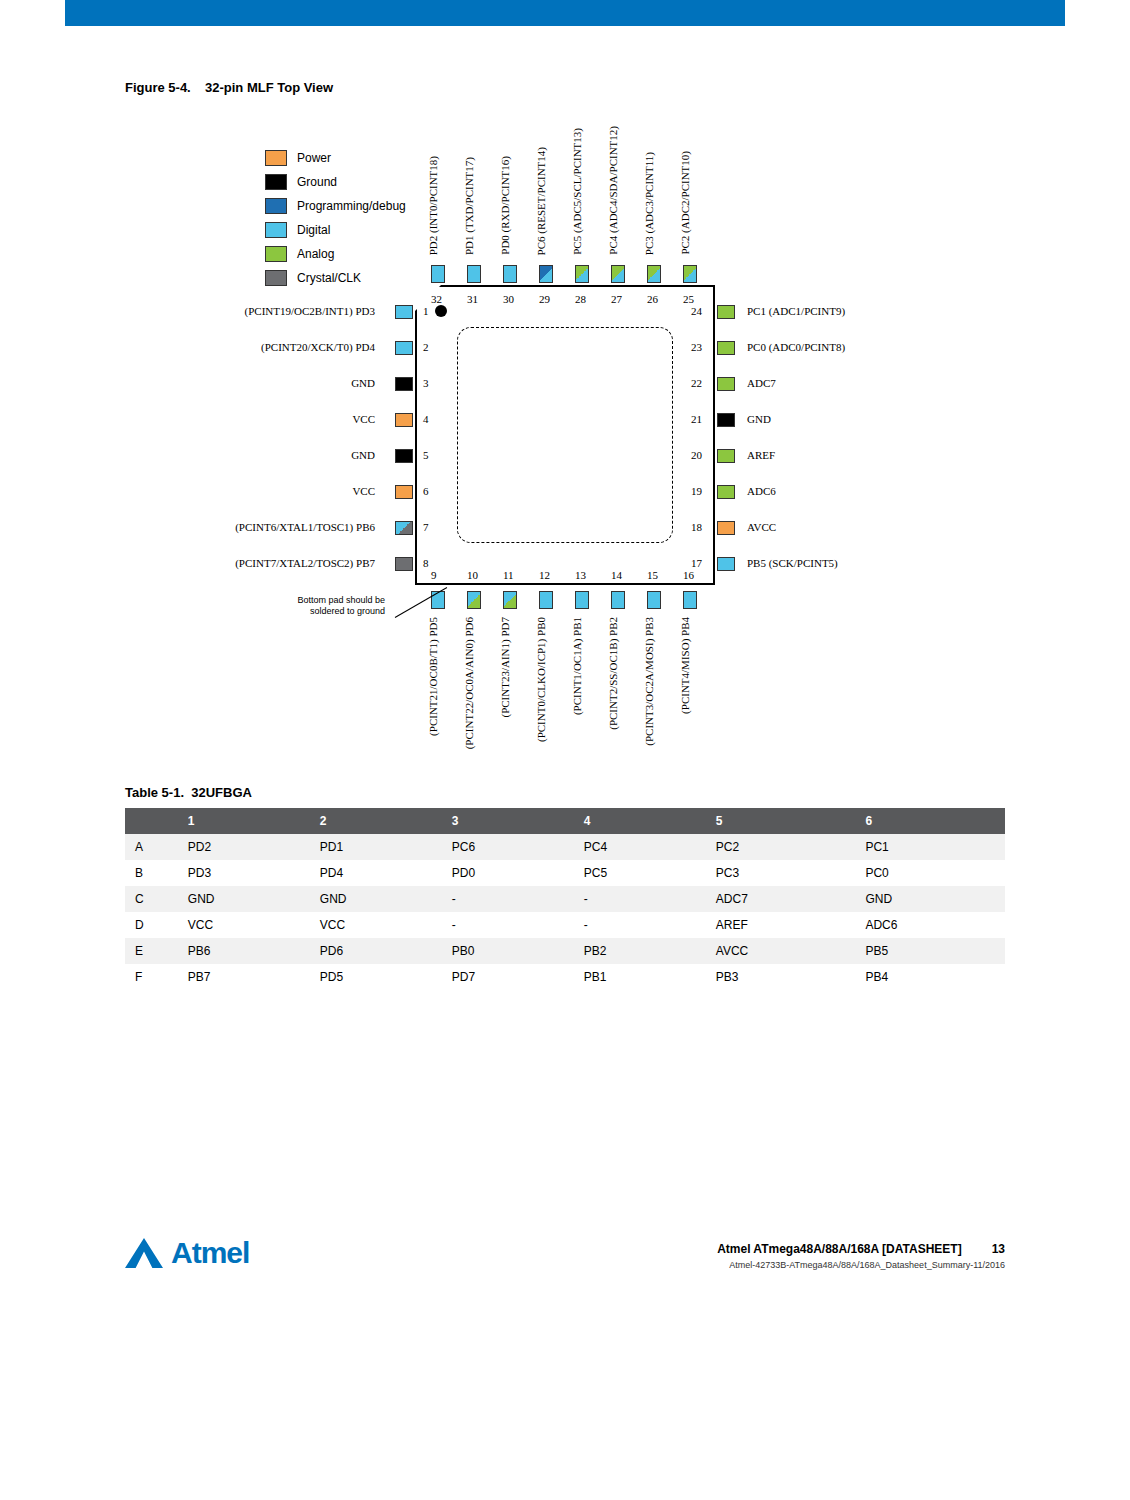Figure 5-4. 32-pin MLF Top View
Power
Ground
Programming/debug
Digital
Analog
Crystal/CLK
32
31
30
29
28
27
26
25
PD2 (INT0/PCINT18)
PD1 (TXD/PCINT17)
PD0 (RXD/PCINT16)
PC6 (RESET/PCINT14)
PC5 (ADC5/SCL/PCINT13)
PC4 (ADC4/SDA/PCINT12)
PC3 (ADC3/PCINT11)
PC2 (ADC2/PCINT10)
1
2
3
4
5
6
7
8
(PCINT19/OC2B/INT1) PD3
(PCINT20/XCK/T0) PD4
GND
VCC
GND
VCC
(PCINT6/XTAL1/TOSC1) PB6
(PCINT7/XTAL2/TOSC2) PB7
24
23
22
21
20
19
18
17
PC1 (ADC1/PCINT9)
PC0 (ADC0/PCINT8)
ADC7
GND
AREF
ADC6
AVCC
PB5 (SCK/PCINT5)
9
10
11
12
13
14
15
16
(PCINT21/OC0B/T1) PD5
(PCINT22/OC0A/AIN0) PD6
(PCINT23/AIN1) PD7
(PCINT0/CLKO/ICP1) PB0
(PCINT1/OC1A) PB1
(PCINT2/SS/OC1B) PB2
(PCINT3/OC2A/MOSI) PB3
(PCINT4/MISO) PB4
Bottom pad should be
soldered to ground
Table 5-1. 32UFBGA
| | 1 | 2 | 3 | 4 | 5 | 6 |
| --- | --- | --- | --- | --- | --- | --- |
| A | PD2 | PD1 | PC6 | PC4 | PC2 | PC1 |
| B | PD3 | PD4 | PD0 | PC5 | PC3 | PC0 |
| C | GND | GND | - | - | ADC7 | GND |
| D | VCC | VCC | - | - | AREF | ADC6 |
| E | PB6 | PD6 | PB0 | PB2 | AVCC | PB5 |
| F | PB7 | PD5 | PD7 | PB1 | PB3 | PB4 |
Atmel
Atmel ATmega48A/88A/168A [DATASHEET]13
Atmel-42733B-ATmega48A/88A/168A_Datasheet_Summary-11/2016